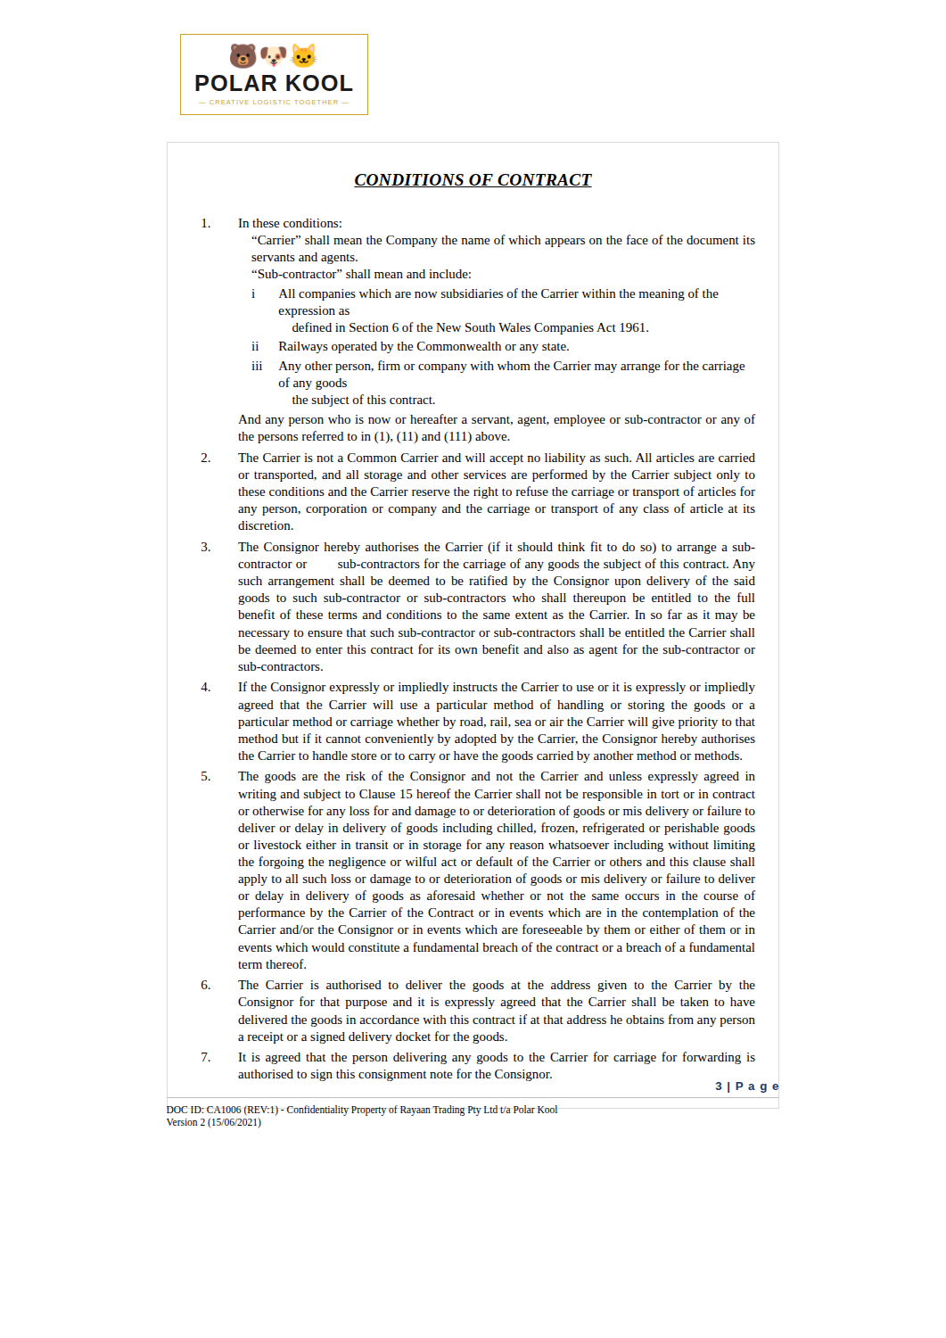🐻🐶🐱
POLAR KOOL
— CREATIVE LOGISTIC TOGETHER —
CONDITIONS OF CONTRACT
In these conditions:
“Carrier” shall mean the Company the name of which appears on the face of the document its servants and agents.
“Sub-contractor” shall mean and include:
All companies which are now subsidiaries of the Carrier within the meaning of the expression as defined in Section 6 of the New South Wales Companies Act 1961.
Railways operated by the Commonwealth or any state.
Any other person, firm or company with whom the Carrier may arrange for the carriage of any goods the subject of this contract.
And any person who is now or hereafter a servant, agent, employee or sub-contractor or any of the persons referred to in (1), (11) and (111) above.
The Carrier is not a Common Carrier and will accept no liability as such. All articles are carried or transported, and all storage and other services are performed by the Carrier subject only to these conditions and the Carrier reserve the right to refuse the carriage or transport of articles for any person, corporation or company and the carriage or transport of any class of article at its discretion.
The Consignor hereby authorises the Carrier (if it should think fit to do so) to arrange a sub-contractor or sub-contractors for the carriage of any goods the subject of this contract. Any such arrangement shall be deemed to be ratified by the Consignor upon delivery of the said goods to such sub-contractor or sub-contractors who shall thereupon be entitled to the full benefit of these terms and conditions to the same extent as the Carrier. In so far as it may be necessary to ensure that such sub-contractor or sub-contractors shall be entitled the Carrier shall be deemed to enter this contract for its own benefit and also as agent for the sub-contractor or sub-contractors.
If the Consignor expressly or impliedly instructs the Carrier to use or it is expressly or impliedly agreed that the Carrier will use a particular method of handling or storing the goods or a particular method or carriage whether by road, rail, sea or air the Carrier will give priority to that method but if it cannot conveniently by adopted by the Carrier, the Consignor hereby authorises the Carrier to handle store or to carry or have the goods carried by another method or methods.
The goods are the risk of the Consignor and not the Carrier and unless expressly agreed in writing and subject to Clause 15 hereof the Carrier shall not be responsible in tort or in contract or otherwise for any loss for and damage to or deterioration of goods or mis delivery or failure to deliver or delay in delivery of goods including chilled, frozen, refrigerated or perishable goods or livestock either in transit or in storage for any reason whatsoever including without limiting the forgoing the negligence or wilful act or default of the Carrier or others and this clause shall apply to all such loss or damage to or deterioration of goods or mis delivery or failure to deliver or delay in delivery of goods as aforesaid whether or not the same occurs in the course of performance by the Carrier of the Contract or in events which are in the contemplation of the Carrier and/or the Consignor or in events which are foreseeable by them or either of them or in events which would constitute a fundamental breach of the contract or a breach of a fundamental term thereof.
The Carrier is authorised to deliver the goods at the address given to the Carrier by the Consignor for that purpose and it is expressly agreed that the Carrier shall be taken to have delivered the goods in accordance with this contract if at that address he obtains from any person a receipt or a signed delivery docket for the goods.
It is agreed that the person delivering any goods to the Carrier for carriage for forwarding is authorised to sign this consignment note for the Consignor.
3 | P a g e
DOC ID: CA1006 (REV:1) - Confidentiality Property of Rayaan Trading Pty Ltd t/a Polar Kool
Version 2 (15/06/2021)